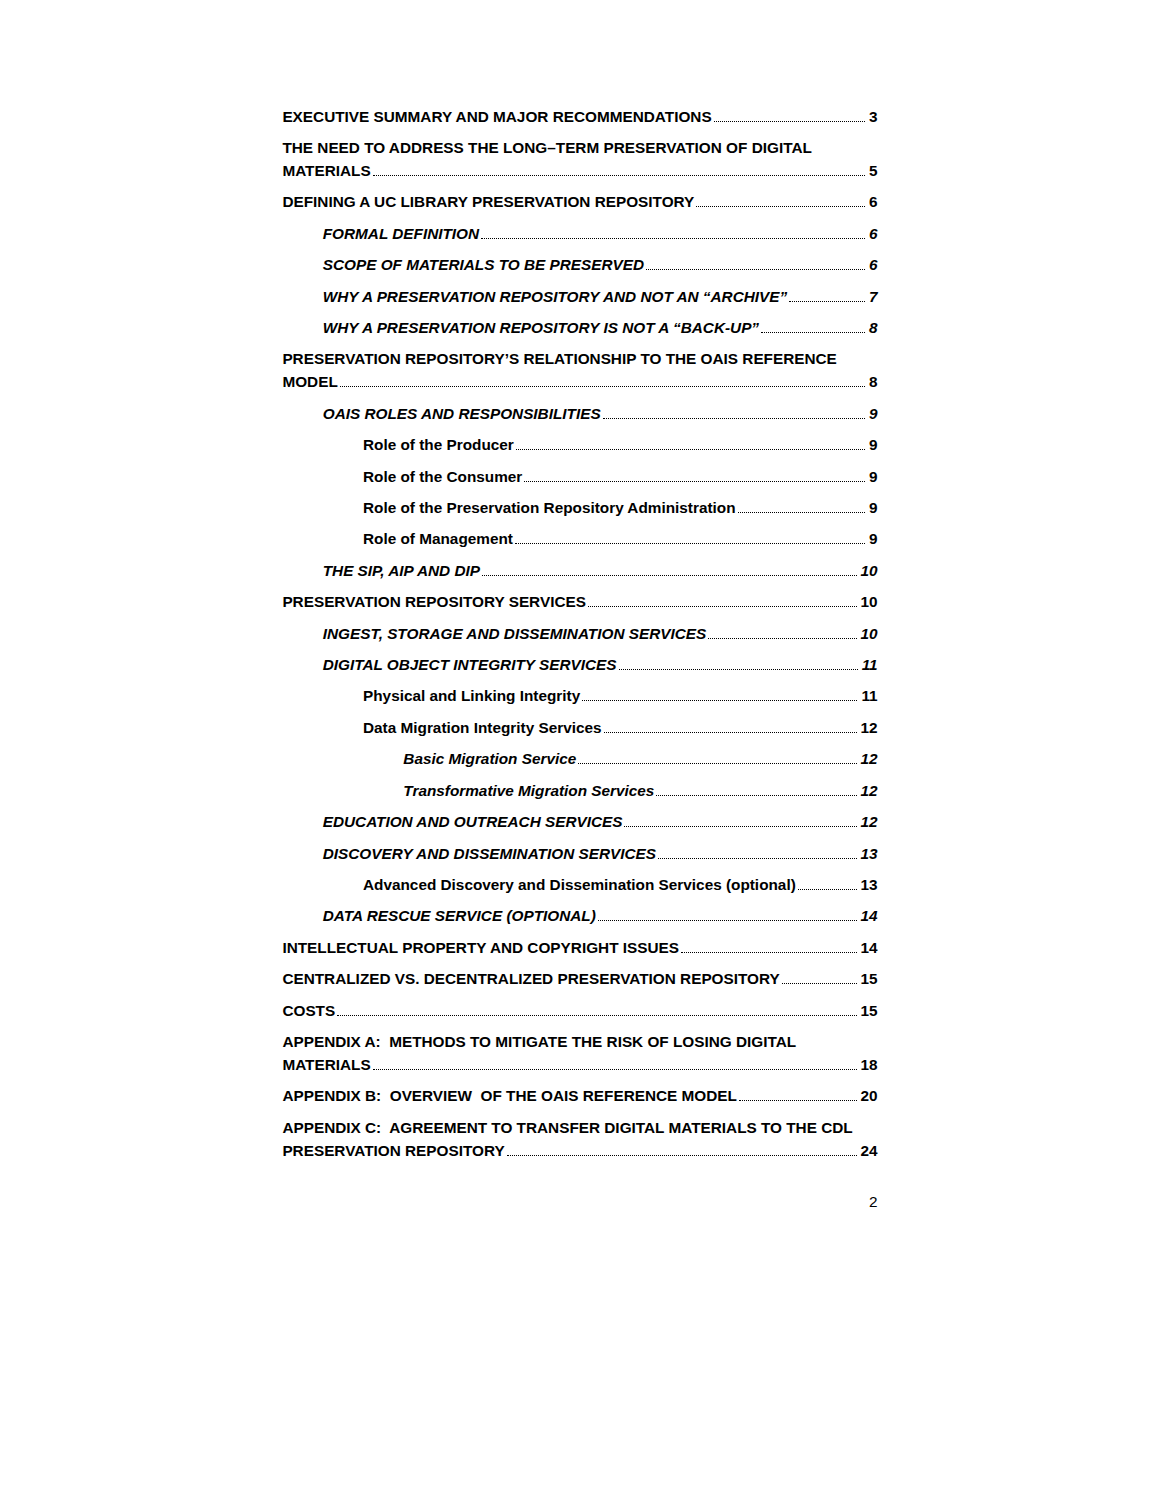Executive Summary and Major Recommendations 3
The Need to Address the Long–Term Preservation of Digital
Materials 5
Defining a UC Library Preservation Repository 6
Formal Definition 6
Scope of Materials to be Preserved 6
Why a Preservation Repository and not an “Archive” 7
Why a Preservation Repository is not a “Back-up” 8
Preservation Repository’s Relationship to the OAIS Reference
Model 8
OAIS Roles and Responsibilities 9
Role of the Producer 9
Role of the Consumer 9
Role of the Preservation Repository Administration 9
Role of Management 9
The SIP, AIP and DIP 10
Preservation Repository Services 10
Ingest, Storage and Dissemination Services 10
Digital Object Integrity Services 11
Physical and Linking Integrity 11
Data Migration Integrity Services 12
Basic Migration Service 12
Transformative Migration Services 12
Education and Outreach Services 12
Discovery and Dissemination Services 13
Advanced Discovery and Dissemination Services (optional) 13
Data Rescue Service (optional) 14
Intellectual Property and Copyright Issues 14
Centralized vs. Decentralized Preservation Repository 15
Costs 15
Appendix A: Methods to Mitigate the Risk of Losing Digital
Materials 18
Appendix B: Overview of the OAIS Reference Model 20
Appendix C: Agreement to Transfer Digital Materials to the CDL
Preservation Repository 24
2